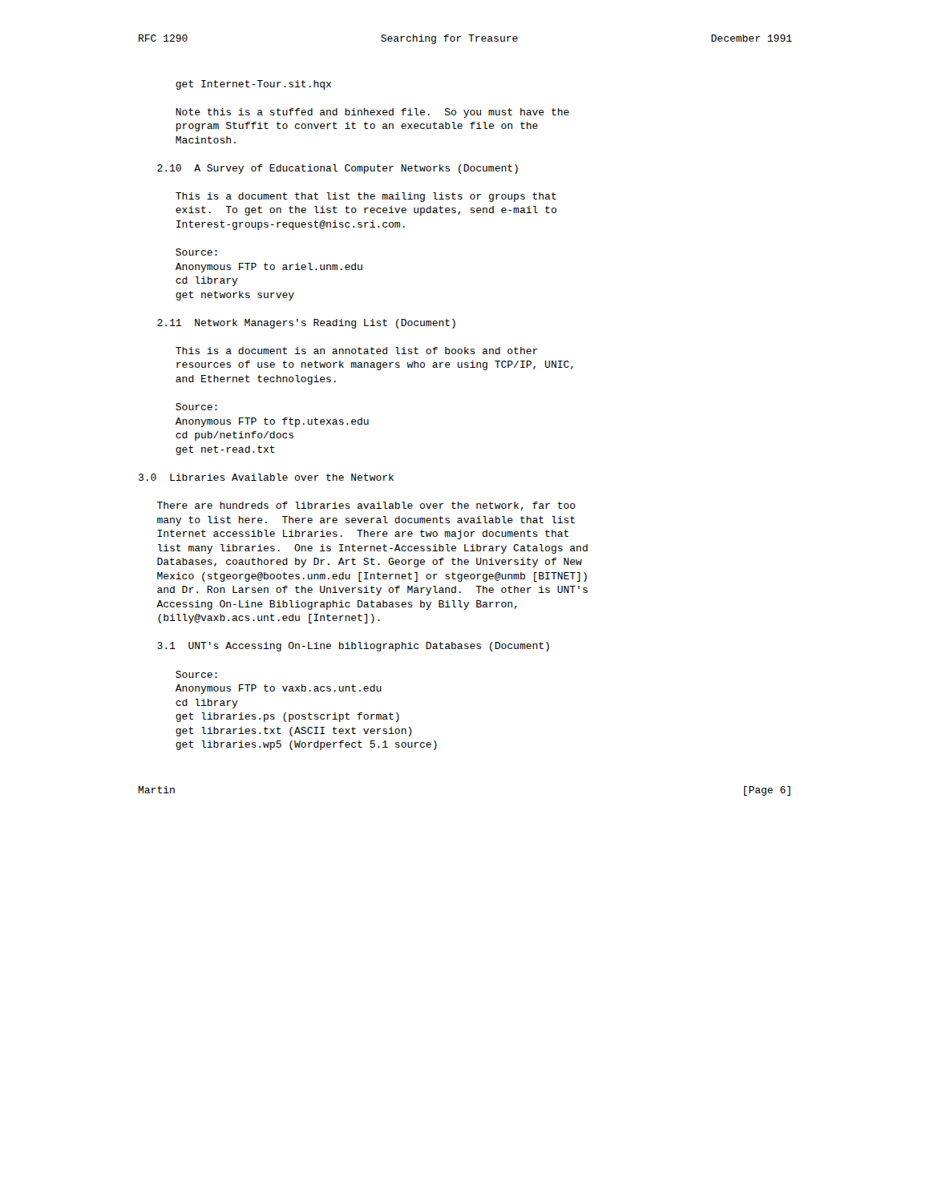RFC 1290 Searching for Treasure December 1991
      get Internet-Tour.sit.hqx

      Note this is a stuffed and binhexed file.  So you must have the
      program Stuffit to convert it to an executable file on the
      Macintosh.

   2.10  A Survey of Educational Computer Networks (Document)

      This is a document that list the mailing lists or groups that
      exist.  To get on the list to receive updates, send e-mail to
      Interest-groups-request@nisc.sri.com.

      Source:
      Anonymous FTP to ariel.unm.edu
      cd library
      get networks survey

   2.11  Network Managers's Reading List (Document)

      This is a document is an annotated list of books and other
      resources of use to network managers who are using TCP/IP, UNIC,
      and Ethernet technologies.

      Source:
      Anonymous FTP to ftp.utexas.edu
      cd pub/netinfo/docs
      get net-read.txt

3.0  Libraries Available over the Network

   There are hundreds of libraries available over the network, far too
   many to list here.  There are several documents available that list
   Internet accessible Libraries.  There are two major documents that
   list many libraries.  One is Internet-Accessible Library Catalogs and
   Databases, coauthored by Dr. Art St. George of the University of New
   Mexico (stgeorge@bootes.unm.edu [Internet] or stgeorge@unmb [BITNET])
   and Dr. Ron Larsen of the University of Maryland.  The other is UNT's
   Accessing On-Line Bibliographic Databases by Billy Barron,
   (billy@vaxb.acs.unt.edu [Internet]).

   3.1  UNT's Accessing On-Line bibliographic Databases (Document)

      Source:
      Anonymous FTP to vaxb.acs.unt.edu
      cd library
      get libraries.ps (postscript format)
      get libraries.txt (ASCII text version)
      get libraries.wp5 (Wordperfect 5.1 source)
Martin [Page 6]